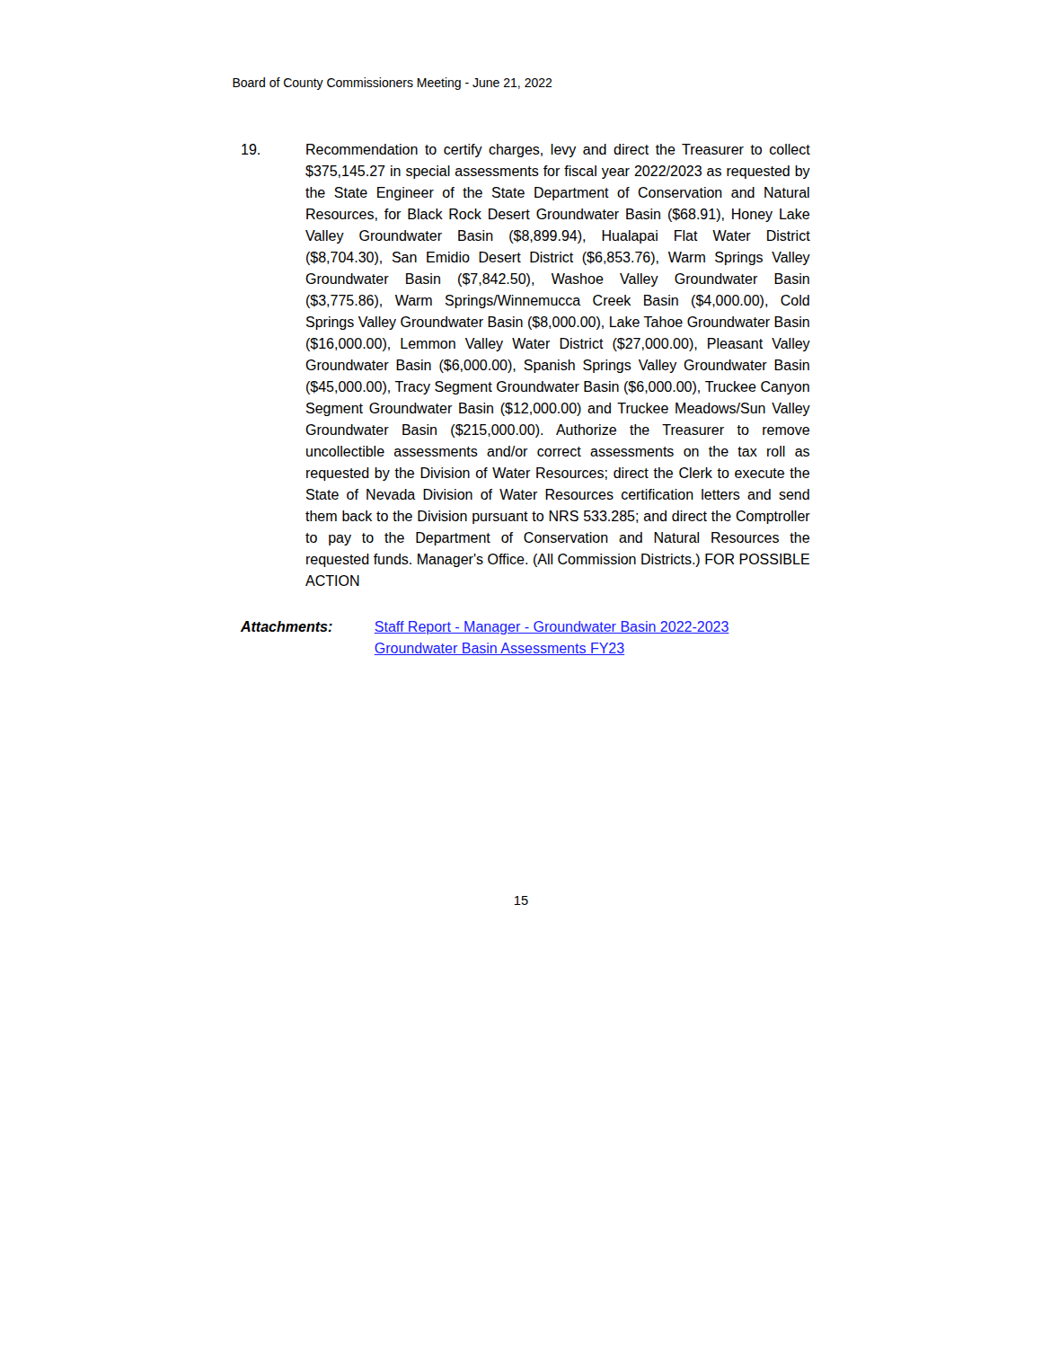Board of County Commissioners Meeting - June 21, 2022
19.
Recommendation to certify charges, levy and direct the Treasurer to collect $375,145.27 in special assessments for fiscal year 2022/2023 as requested by the State Engineer of the State Department of Conservation and Natural Resources, for Black Rock Desert Groundwater Basin ($68.91), Honey Lake Valley Groundwater Basin ($8,899.94), Hualapai Flat Water District ($8,704.30), San Emidio Desert District ($6,853.76), Warm Springs Valley Groundwater Basin ($7,842.50), Washoe Valley Groundwater Basin ($3,775.86), Warm Springs/Winnemucca Creek Basin ($4,000.00), Cold Springs Valley Groundwater Basin ($8,000.00), Lake Tahoe Groundwater Basin ($16,000.00), Lemmon Valley Water District ($27,000.00), Pleasant Valley Groundwater Basin ($6,000.00), Spanish Springs Valley Groundwater Basin ($45,000.00), Tracy Segment Groundwater Basin ($6,000.00), Truckee Canyon Segment Groundwater Basin ($12,000.00) and Truckee Meadows/Sun Valley Groundwater Basin ($215,000.00). Authorize the Treasurer to remove uncollectible assessments and/or correct assessments on the tax roll as requested by the Division of Water Resources; direct the Clerk to execute the State of Nevada Division of Water Resources certification letters and send them back to the Division pursuant to NRS 533.285; and direct the Comptroller to pay to the Department of Conservation and Natural Resources the requested funds. Manager's Office. (All Commission Districts.) FOR POSSIBLE ACTION
Attachments:
Staff Report - Manager - Groundwater Basin 2022-2023 Groundwater Basin Assessments FY23
15